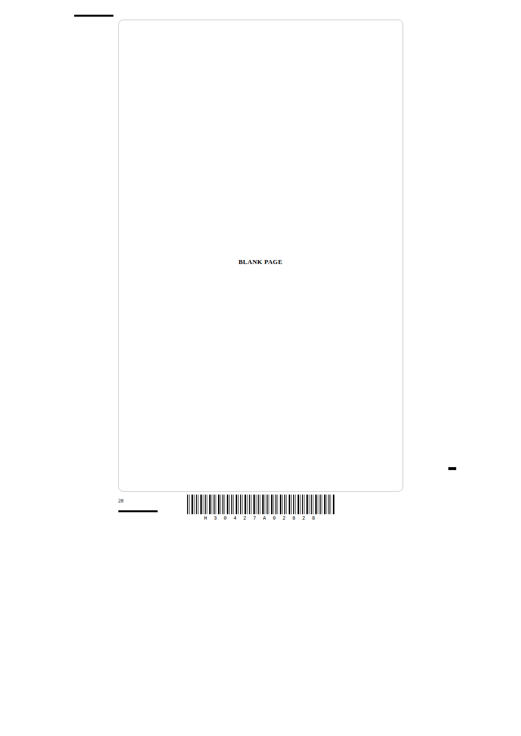BLANK PAGE
28
H 3 0 4 2 7 A 0 2 8 2 8